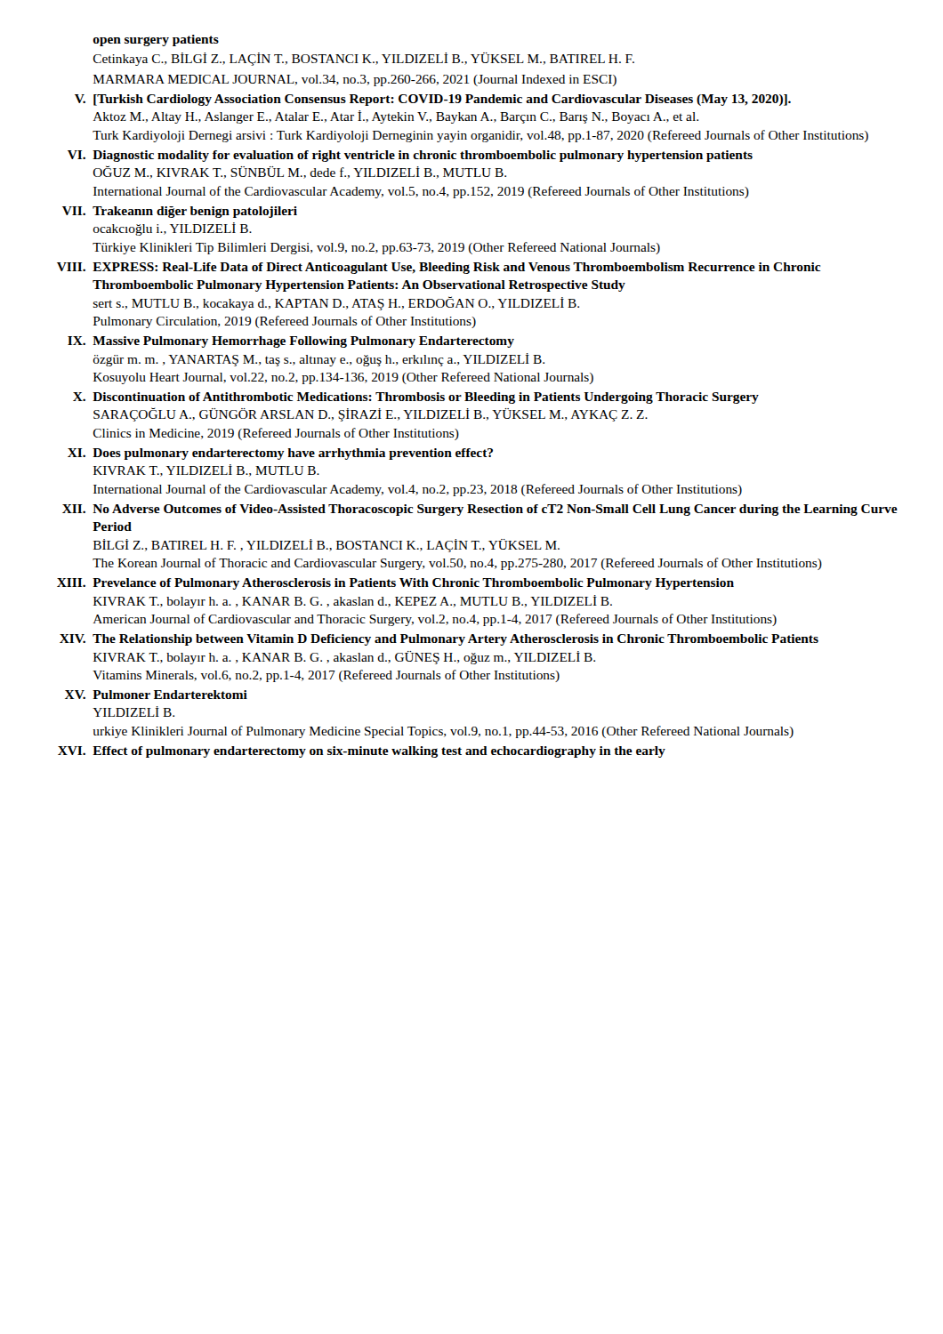open surgery patients
Cetinkaya C., BİLGİ Z., LAÇİN T., BOSTANCI K., YILDIZELİ B., YÜKSEL M., BATIREL H. F.
MARMARA MEDICAL JOURNAL, vol.34, no.3, pp.260-266, 2021 (Journal Indexed in ESCI)
V. [Turkish Cardiology Association Consensus Report: COVID-19 Pandemic and Cardiovascular Diseases (May 13, 2020)].
Aktoz M., Altay H., Aslanger E., Atalar E., Atar İ., Aytekin V., Baykan A., Barçın C., Barış N., Boyacı A., et al.
Turk Kardiyoloji Dernegi arsivi : Turk Kardiyoloji Derneginin yayin organidir, vol.48, pp.1-87, 2020 (Refereed Journals of Other Institutions)
VI. Diagnostic modality for evaluation of right ventricle in chronic thromboembolic pulmonary hypertension patients
OĞUZ M., KIVRAK T., SÜNBÜL M., dede f., YILDIZELİ B., MUTLU B.
International Journal of the Cardiovascular Academy, vol.5, no.4, pp.152, 2019 (Refereed Journals of Other Institutions)
VII. Trakeanın diğer benign patolojileri
ocakcıoğlu i., YILDIZELİ B.
Türkiye Klinikleri Tip Bilimleri Dergisi, vol.9, no.2, pp.63-73, 2019 (Other Refereed National Journals)
VIII. EXPRESS: Real-Life Data of Direct Anticoagulant Use, Bleeding Risk and Venous Thromboembolism Recurrence in Chronic Thromboembolic Pulmonary Hypertension Patients: An Observational Retrospective Study
sert s., MUTLU B., kocakaya d., KAPTAN D., ATAŞ H., ERDOĞAN O., YILDIZELİ B.
Pulmonary Circulation, 2019 (Refereed Journals of Other Institutions)
IX. Massive Pulmonary Hemorrhage Following Pulmonary Endarterectomy
özgür m. m. , YANARTAŞ M., taş s., altınay e., oğuş h., erkılınç a., YILDIZELİ B.
Kosuyolu Heart Journal, vol.22, no.2, pp.134-136, 2019 (Other Refereed National Journals)
X. Discontinuation of Antithrombotic Medications: Thrombosis or Bleeding in Patients Undergoing Thoracic Surgery
SARAÇOĞLU A., GÜNGÖR ARSLAN D., ŞİRAZİ E., YILDIZELİ B., YÜKSEL M., AYKAÇ Z. Z.
Clinics in Medicine, 2019 (Refereed Journals of Other Institutions)
XI. Does pulmonary endarterectomy have arrhythmia prevention effect?
KIVRAK T., YILDIZELİ B., MUTLU B.
International Journal of the Cardiovascular Academy, vol.4, no.2, pp.23, 2018 (Refereed Journals of Other Institutions)
XII. No Adverse Outcomes of Video-Assisted Thoracoscopic Surgery Resection of cT2 Non-Small Cell Lung Cancer during the Learning Curve Period
BİLGİ Z., BATIREL H. F. , YILDIZELİ B., BOSTANCI K., LAÇİN T., YÜKSEL M.
The Korean Journal of Thoracic and Cardiovascular Surgery, vol.50, no.4, pp.275-280, 2017 (Refereed Journals of Other Institutions)
XIII. Prevelance of Pulmonary Atherosclerosis in Patients With Chronic Thromboembolic Pulmonary Hypertension
KIVRAK T., bolayır h. a. , KANAR B. G. , akaslan d., KEPEZ A., MUTLU B., YILDIZELİ B.
American Journal of Cardiovascular and Thoracic Surgery, vol.2, no.4, pp.1-4, 2017 (Refereed Journals of Other Institutions)
XIV. The Relationship between Vitamin D Deficiency and Pulmonary Artery Atherosclerosis in Chronic Thromboembolic Patients
KIVRAK T., bolayır h. a. , KANAR B. G. , akaslan d., GÜNEŞ H., oğuz m., YILDIZELİ B.
Vitamins Minerals, vol.6, no.2, pp.1-4, 2017 (Refereed Journals of Other Institutions)
XV. Pulmoner Endarterektomi
YILDIZELİ B.
urkiye Klinikleri Journal of Pulmonary Medicine Special Topics, vol.9, no.1, pp.44-53, 2016 (Other Refereed National Journals)
XVI. Effect of pulmonary endarterectomy on six-minute walking test and echocardiography in the early